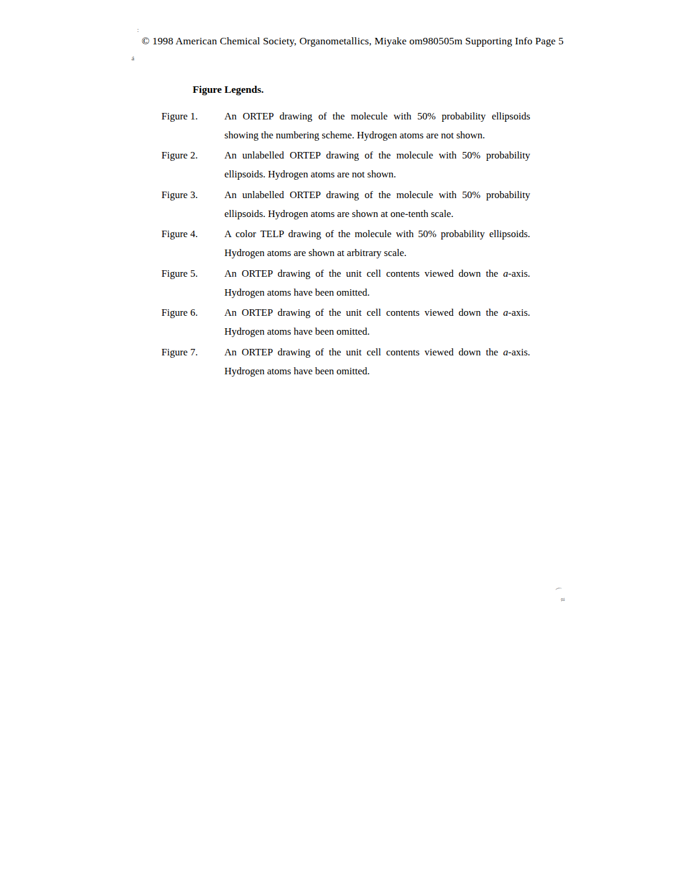:
á
© 1998 American Chemical Society, Organometallics, Miyake om980505m Supporting Info Page 5
Figure Legends.
Figure 1.
An ORTEP drawing of the molecule with 50% probability ellipsoids showing the numbering scheme. Hydrogen atoms are not shown.
Figure 2.
An unlabelled ORTEP drawing of the molecule with 50% probability ellipsoids. Hydrogen atoms are not shown.
Figure 3.
An unlabelled ORTEP drawing of the molecule with 50% probability ellipsoids. Hydrogen atoms are shown at one-tenth scale.
Figure 4.
A color TELP drawing of the molecule with 50% probability ellipsoids. Hydrogen atoms are shown at arbitrary scale.
Figure 5.
An ORTEP drawing of the unit cell contents viewed down the a-axis. Hydrogen atoms have been omitted.
Figure 6.
An ORTEP drawing of the unit cell contents viewed down the a-axis. Hydrogen atoms have been omitted.
Figure 7.
An ORTEP drawing of the unit cell contents viewed down the a-axis. Hydrogen atoms have been omitted.
⌒
≈